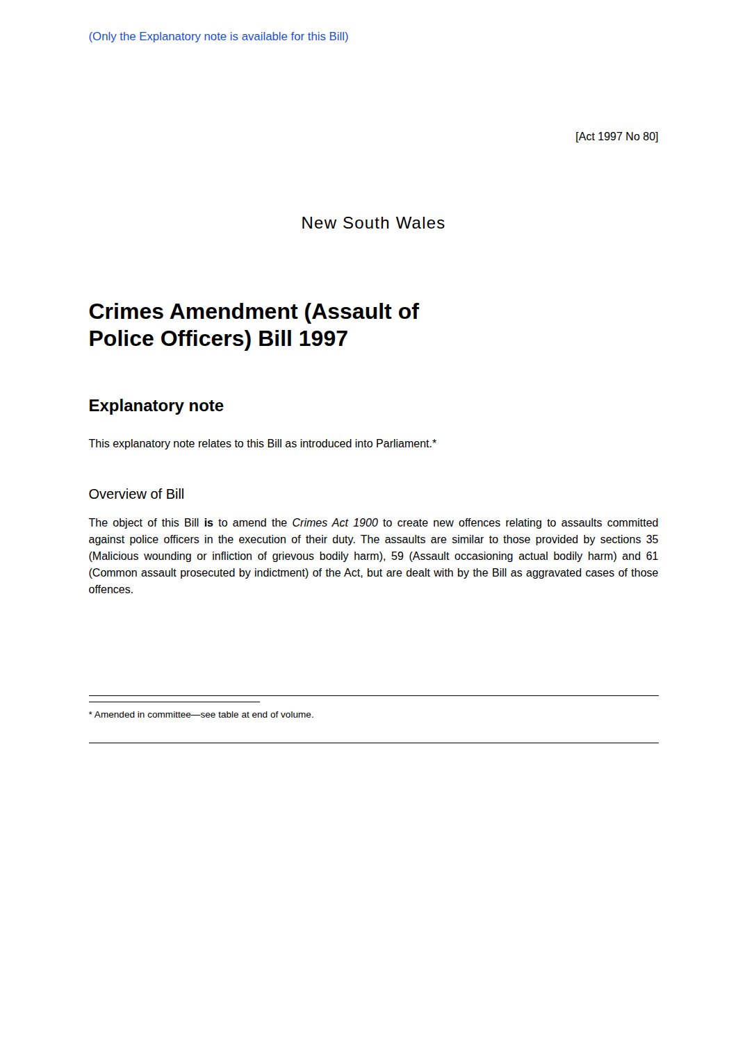(Only the Explanatory note is available for this Bill)
[Act 1997 No 80]
New South Wales
Crimes Amendment (Assault of
Police Officers) Bill 1997
Explanatory note
This explanatory note relates to this Bill as introduced into Parliament.*
Overview of Bill
The object of this Bill is to amend the Crimes Act 1900 to create new offences relating to assaults committed against police officers in the execution of their duty. The assaults are similar to those provided by sections 35 (Malicious wounding or infliction of grievous bodily harm), 59 (Assault occasioning actual bodily harm) and 61 (Common assault prosecuted by indictment) of the Act, but are dealt with by the Bill as aggravated cases of those offences.
* Amended in committee—see table at end of volume.